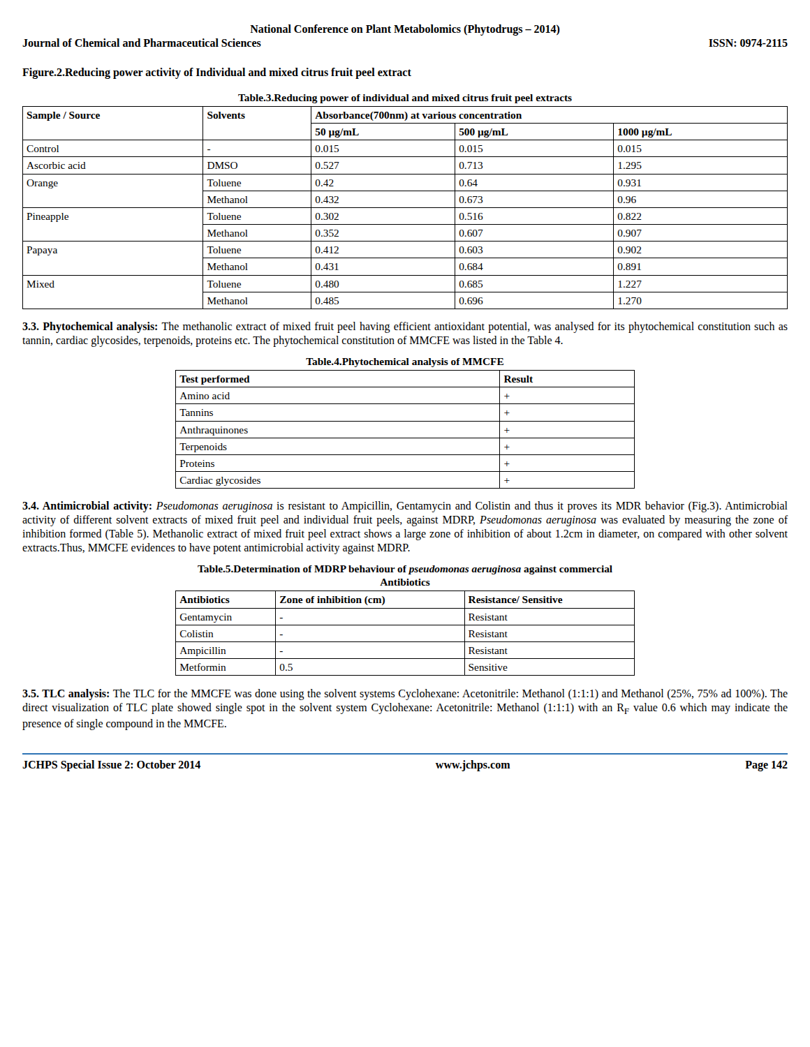National Conference on Plant Metabolomics (Phytodrugs – 2014)
Journal of Chemical and Pharmaceutical Sciences ISSN: 0974-2115
Figure.2.Reducing power activity of Individual and mixed citrus fruit peel extract
Table.3.Reducing power of individual and mixed citrus fruit peel extracts
| Sample / Source | Solvents | Absorbance(700nm) at various concentration |
| --- | --- | --- |
| 50 µg/mL | 500 µg/mL | 1000 µg/mL |
| Control | - | 0.015 | 0.015 | 0.015 |
| Ascorbic acid | DMSO | 0.527 | 0.713 | 1.295 |
| Orange | Toluene | 0.42 | 0.64 | 0.931 |
| Methanol | 0.432 | 0.673 | 0.96 |
| Pineapple | Toluene | 0.302 | 0.516 | 0.822 |
| Methanol | 0.352 | 0.607 | 0.907 |
| Papaya | Toluene | 0.412 | 0.603 | 0.902 |
| Methanol | 0.431 | 0.684 | 0.891 |
| Mixed | Toluene | 0.480 | 0.685 | 1.227 |
| Methanol | 0.485 | 0.696 | 1.270 |
3.3. Phytochemical analysis: The methanolic extract of mixed fruit peel having efficient antioxidant potential, was analysed for its phytochemical constitution such as tannin, cardiac glycosides, terpenoids, proteins etc. The phytochemical constitution of MMCFE was listed in the Table 4.
Table.4.Phytochemical analysis of MMCFE
| Test performed | Result |
| --- | --- |
| Amino acid | + |
| Tannins | + |
| Anthraquinones | + |
| Terpenoids | + |
| Proteins | + |
| Cardiac glycosides | + |
3.4. Antimicrobial activity: Pseudomonas aeruginosa is resistant to Ampicillin, Gentamycin and Colistin and thus it proves its MDR behavior (Fig.3). Antimicrobial activity of different solvent extracts of mixed fruit peel and individual fruit peels, against MDRP, Pseudomonas aeruginosa was evaluated by measuring the zone of inhibition formed (Table 5). Methanolic extract of mixed fruit peel extract shows a large zone of inhibition of about 1.2cm in diameter, on compared with other solvent extracts.Thus, MMCFE evidences to have potent antimicrobial activity against MDRP.
Table.5.Determination of MDRP behaviour of pseudomonas aeruginosa against commercial Antibiotics
| Antibiotics | Zone of inhibition (cm) | Resistance/ Sensitive |
| --- | --- | --- |
| Gentamycin | - | Resistant |
| Colistin | - | Resistant |
| Ampicillin | - | Resistant |
| Metformin | 0.5 | Sensitive |
3.5. TLC analysis: The TLC for the MMCFE was done using the solvent systems Cyclohexane: Acetonitrile: Methanol (1:1:1) and Methanol (25%, 75% ad 100%). The direct visualization of TLC plate showed single spot in the solvent system Cyclohexane: Acetonitrile: Methanol (1:1:1) with an RF value 0.6 which may indicate the presence of single compound in the MMCFE.
JCHPS Special Issue 2: October 2014 www.jchps.com Page 142